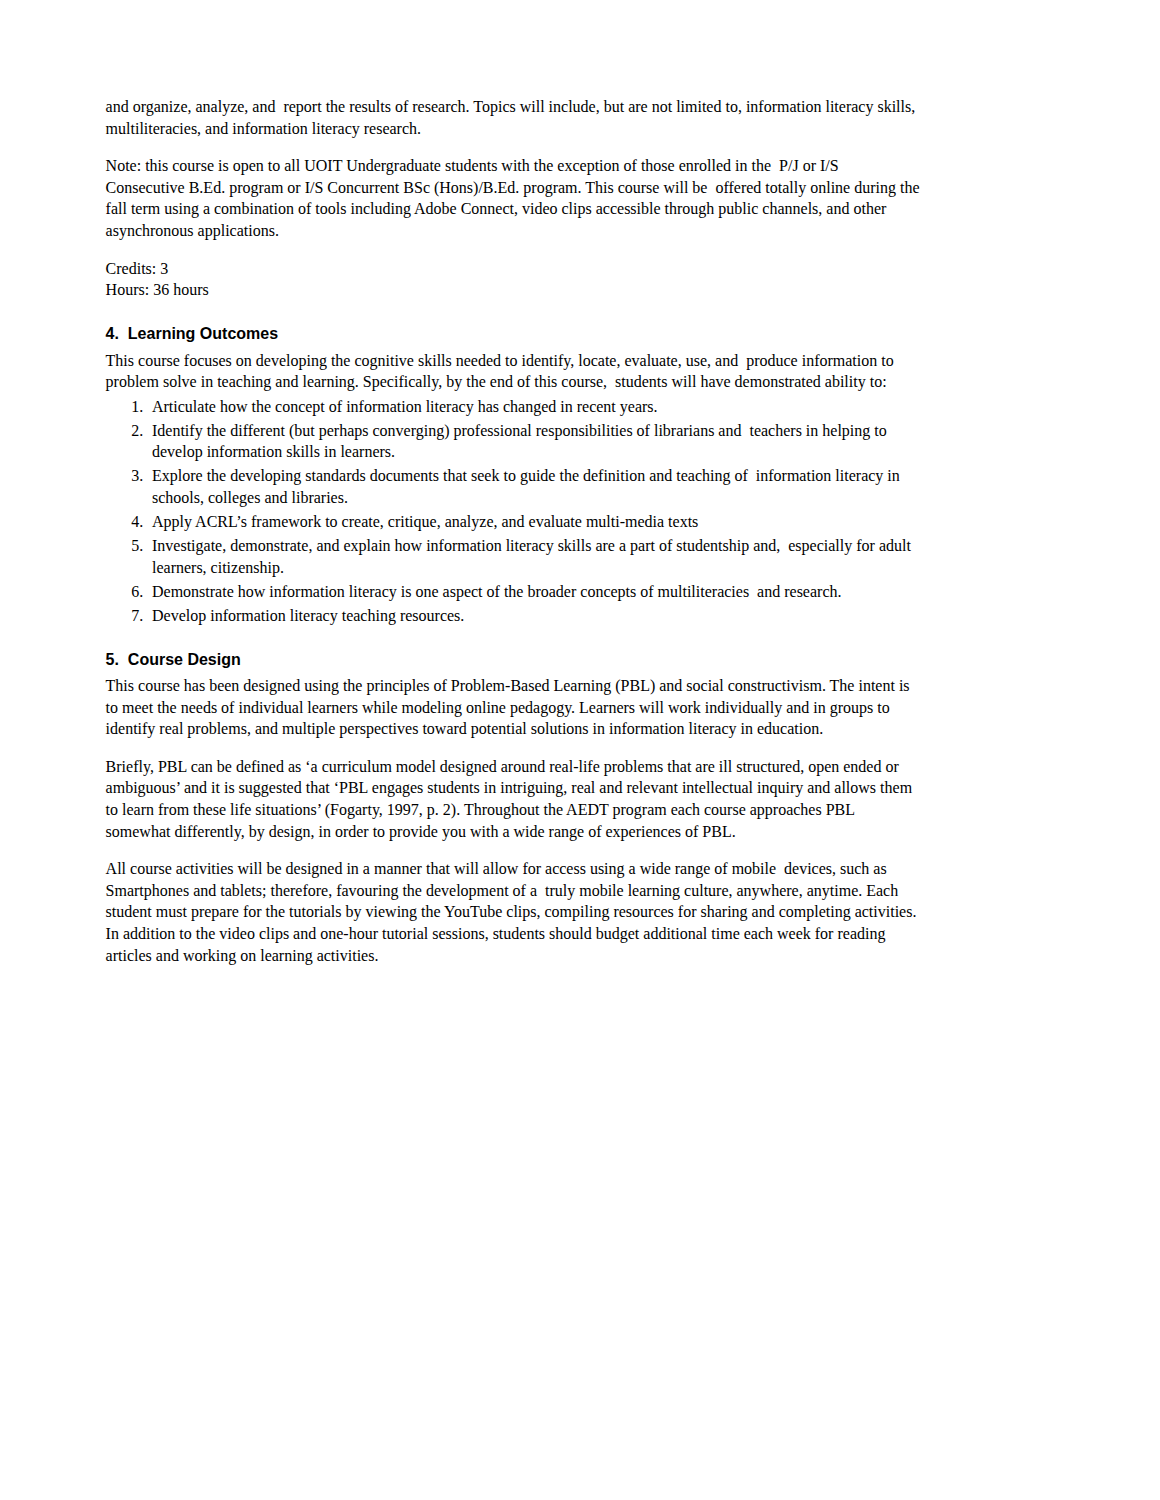and organize, analyze, and report the results of research. Topics will include, but are not limited to, information literacy skills, multiliteracies, and information literacy research.
Note: this course is open to all UOIT Undergraduate students with the exception of those enrolled in the P/J or I/S Consecutive B.Ed. program or I/S Concurrent BSc (Hons)/B.Ed. program. This course will be offered totally online during the fall term using a combination of tools including Adobe Connect, video clips accessible through public channels, and other asynchronous applications.
Credits: 3
Hours: 36 hours
4. Learning Outcomes
This course focuses on developing the cognitive skills needed to identify, locate, evaluate, use, and produce information to problem solve in teaching and learning. Specifically, by the end of this course, students will have demonstrated ability to:
Articulate how the concept of information literacy has changed in recent years.
Identify the different (but perhaps converging) professional responsibilities of librarians and teachers in helping to develop information skills in learners.
Explore the developing standards documents that seek to guide the definition and teaching of information literacy in schools, colleges and libraries.
Apply ACRL’s framework to create, critique, analyze, and evaluate multi-media texts
Investigate, demonstrate, and explain how information literacy skills are a part of studentship and, especially for adult learners, citizenship.
Demonstrate how information literacy is one aspect of the broader concepts of multiliteracies and research.
Develop information literacy teaching resources.
5. Course Design
This course has been designed using the principles of Problem-Based Learning (PBL) and social constructivism. The intent is to meet the needs of individual learners while modeling online pedagogy. Learners will work individually and in groups to identify real problems, and multiple perspectives toward potential solutions in information literacy in education.
Briefly, PBL can be defined as ‘a curriculum model designed around real-life problems that are ill structured, open ended or ambiguous’ and it is suggested that ‘PBL engages students in intriguing, real and relevant intellectual inquiry and allows them to learn from these life situations’ (Fogarty, 1997, p. 2). Throughout the AEDT program each course approaches PBL somewhat differently, by design, in order to provide you with a wide range of experiences of PBL.
All course activities will be designed in a manner that will allow for access using a wide range of mobile devices, such as Smartphones and tablets; therefore, favouring the development of a truly mobile learning culture, anywhere, anytime. Each student must prepare for the tutorials by viewing the YouTube clips, compiling resources for sharing and completing activities. In addition to the video clips and one-hour tutorial sessions, students should budget additional time each week for reading articles and working on learning activities.